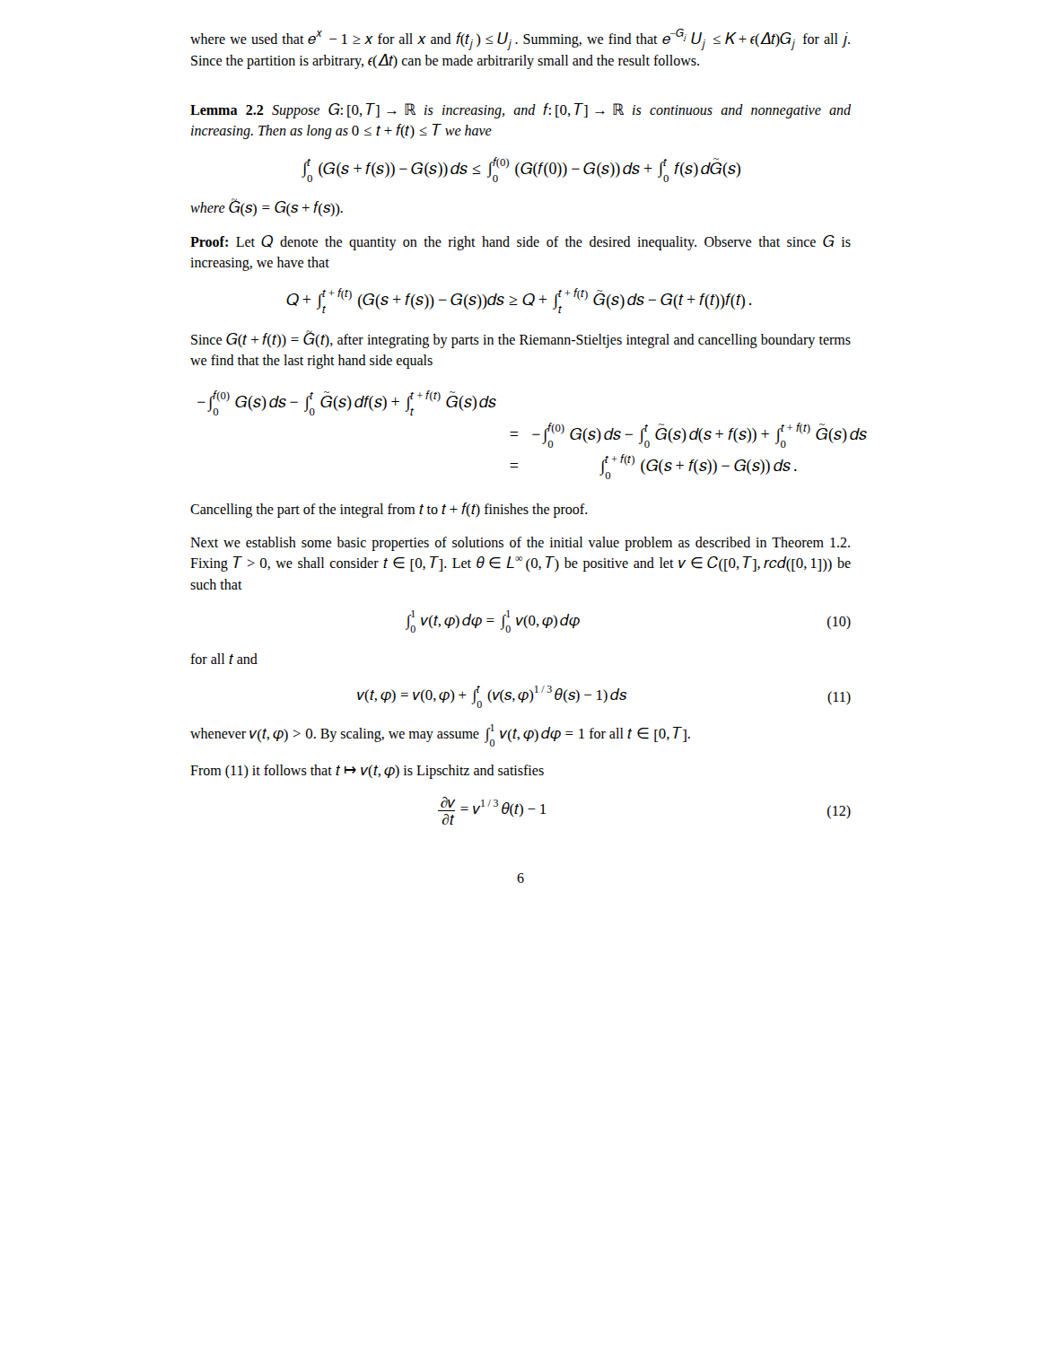where we used that ex−1≥x for all x and f(tj)≤Uj. Summing, we find that e−GjUj≤K+ϵ(Δt)Gj for all j. Since the partition is arbitrary, ϵ(Δt) can be made arbitrarily small and the result follows.
Lemma 2.2 Suppose G:[0,T]→ℝ is increasing, and f:[0,T]→ℝ is continuous and nonnegative and increasing. Then as long as 0≤t+f(t)≤T we have
∫0t (G(s+f(s))−G(s)) ds ≤ ∫0f(0) (G(f(0))−G(s)) ds + ∫0t f(s) dG~(s)
where G~(s)=G(s+f(s)).
Proof: Let Q denote the quantity on the right hand side of the desired inequality. Observe that since G is increasing, we have that
Q+ ∫tt+f(t) (G(s+f(s))−G(s)) ds ≥ Q+ ∫tt+f(t) G~(s) ds − G(t+f(t))f(t).
Since G(t+f(t))=G~(t), after integrating by parts in the Riemann-Stieltjes integral and cancelling boundary terms we find that the last right hand side equals
− ∫0f(0) G(s)ds − ∫0t G~(s)df(s) + ∫tt+f(t) G~(s)ds = − ∫0f(0) G(s)ds − ∫0t G~(s)d(s+f(s)) + ∫0t+f(t) G~(s)ds = ∫0t+f(t) (G(s+f(s))−G(s)) ds.
Cancelling the part of the integral from t to t+f(t) finishes the proof.
Next we establish some basic properties of solutions of the initial value problem as described in Theorem 1.2. Fixing T>0, we shall consider t∈[0,T]. Let θ∈L∞(0,T) be positive and let v∈C([0,T],rcd([0,1])) be such that
∫01 v(t,φ) dφ = ∫01 v(0,φ) dφ
(10)
for all t and
v(t,φ) = v(0,φ) + ∫0t ( v(s,φ)1/3 θ(s) −1 ) ds
(11)
whenever v(t,φ)>0. By scaling, we may assume ∫01v(t,φ)dφ=1 for all t∈[0,T].
From (11) it follows that t↦v(t,φ) is Lipschitz and satisfies
∂v∂t = v1/3 θ(t) −1
(12)
6